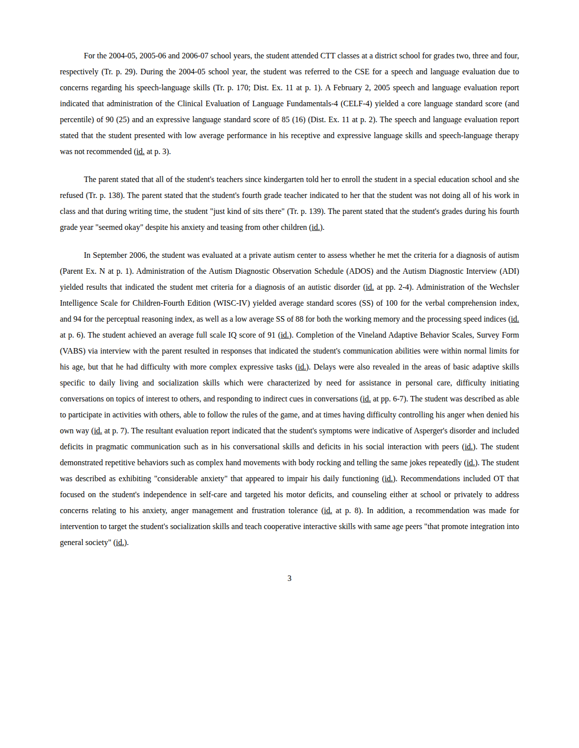For the 2004-05, 2005-06 and 2006-07 school years, the student attended CTT classes at a district school for grades two, three and four, respectively (Tr. p. 29). During the 2004-05 school year, the student was referred to the CSE for a speech and language evaluation due to concerns regarding his speech-language skills (Tr. p. 170; Dist. Ex. 11 at p. 1). A February 2, 2005 speech and language evaluation report indicated that administration of the Clinical Evaluation of Language Fundamentals-4 (CELF-4) yielded a core language standard score (and percentile) of 90 (25) and an expressive language standard score of 85 (16) (Dist. Ex. 11 at p. 2). The speech and language evaluation report stated that the student presented with low average performance in his receptive and expressive language skills and speech-language therapy was not recommended (id. at p. 3).
The parent stated that all of the student's teachers since kindergarten told her to enroll the student in a special education school and she refused (Tr. p. 138). The parent stated that the student's fourth grade teacher indicated to her that the student was not doing all of his work in class and that during writing time, the student "just kind of sits there" (Tr. p. 139). The parent stated that the student's grades during his fourth grade year "seemed okay" despite his anxiety and teasing from other children (id.).
In September 2006, the student was evaluated at a private autism center to assess whether he met the criteria for a diagnosis of autism (Parent Ex. N at p. 1). Administration of the Autism Diagnostic Observation Schedule (ADOS) and the Autism Diagnostic Interview (ADI) yielded results that indicated the student met criteria for a diagnosis of an autistic disorder (id. at pp. 2-4). Administration of the Wechsler Intelligence Scale for Children-Fourth Edition (WISC-IV) yielded average standard scores (SS) of 100 for the verbal comprehension index, and 94 for the perceptual reasoning index, as well as a low average SS of 88 for both the working memory and the processing speed indices (id. at p. 6). The student achieved an average full scale IQ score of 91 (id.). Completion of the Vineland Adaptive Behavior Scales, Survey Form (VABS) via interview with the parent resulted in responses that indicated the student's communication abilities were within normal limits for his age, but that he had difficulty with more complex expressive tasks (id.). Delays were also revealed in the areas of basic adaptive skills specific to daily living and socialization skills which were characterized by need for assistance in personal care, difficulty initiating conversations on topics of interest to others, and responding to indirect cues in conversations (id. at pp. 6-7). The student was described as able to participate in activities with others, able to follow the rules of the game, and at times having difficulty controlling his anger when denied his own way (id. at p. 7). The resultant evaluation report indicated that the student's symptoms were indicative of Asperger's disorder and included deficits in pragmatic communication such as in his conversational skills and deficits in his social interaction with peers (id.). The student demonstrated repetitive behaviors such as complex hand movements with body rocking and telling the same jokes repeatedly (id.). The student was described as exhibiting "considerable anxiety" that appeared to impair his daily functioning (id.). Recommendations included OT that focused on the student's independence in self-care and targeted his motor deficits, and counseling either at school or privately to address concerns relating to his anxiety, anger management and frustration tolerance (id. at p. 8). In addition, a recommendation was made for intervention to target the student's socialization skills and teach cooperative interactive skills with same age peers "that promote integration into general society" (id.).
3